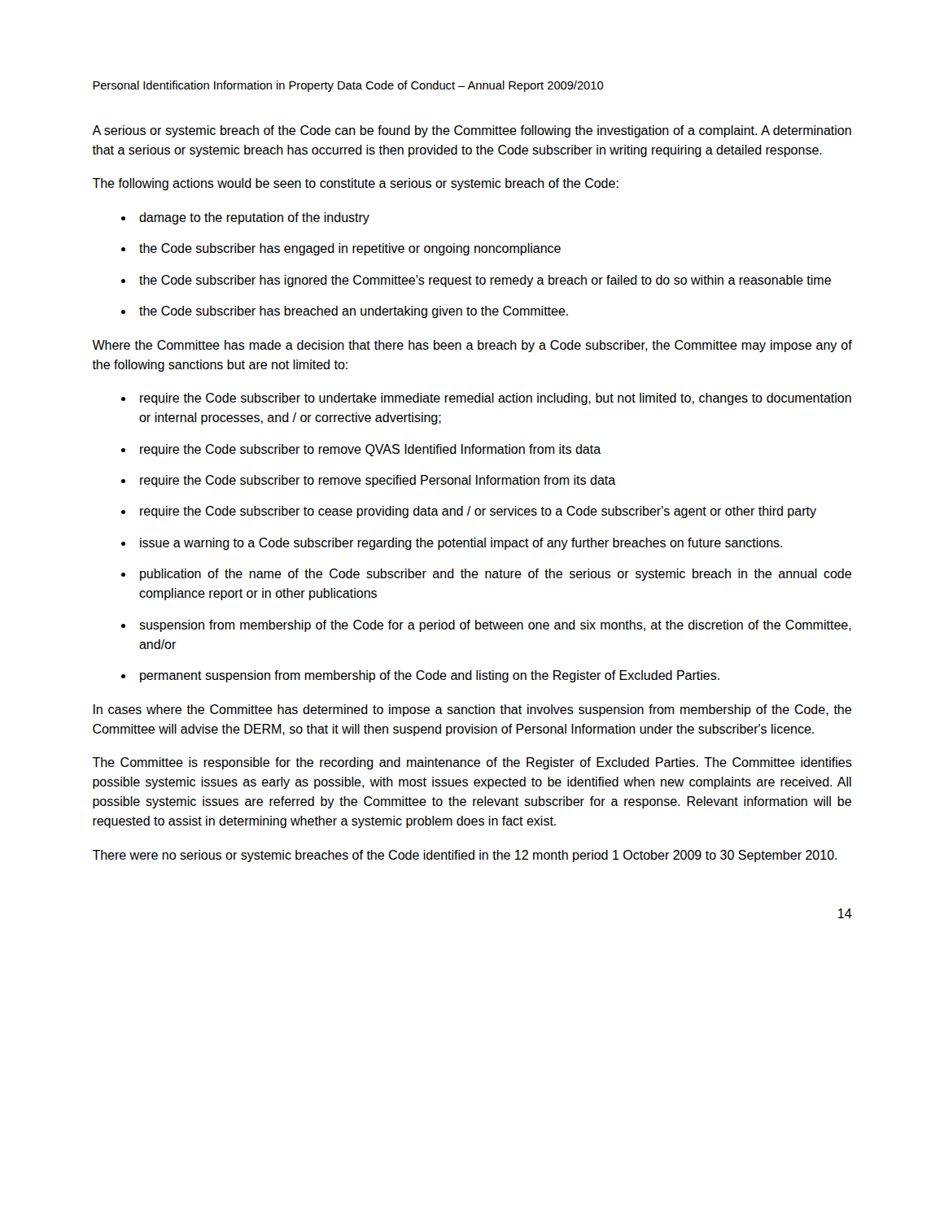Personal Identification Information in Property Data Code of Conduct – Annual Report 2009/2010
A serious or systemic breach of the Code can be found by the Committee following the investigation of a complaint. A determination that a serious or systemic breach has occurred is then provided to the Code subscriber in writing requiring a detailed response.
The following actions would be seen to constitute a serious or systemic breach of the Code:
damage to the reputation of the industry
the Code subscriber has engaged in repetitive or ongoing noncompliance
the Code subscriber has ignored the Committee's request to remedy a breach or failed to do so within a reasonable time
the Code subscriber has breached an undertaking given to the Committee.
Where the Committee has made a decision that there has been a breach by a Code subscriber, the Committee may impose any of the following sanctions but are not limited to:
require the Code subscriber to undertake immediate remedial action including, but not limited to, changes to documentation or internal processes, and / or corrective advertising;
require the Code subscriber to remove QVAS Identified Information from its data
require the Code subscriber to remove specified Personal Information from its data
require the Code subscriber to cease providing data and / or services to a Code subscriber's agent or other third party
issue a warning to a Code subscriber regarding the potential impact of any further breaches on future sanctions.
publication of the name of the Code subscriber and the nature of the serious or systemic breach in the annual code compliance report or in other publications
suspension from membership of the Code for a period of between one and six months, at the discretion of the Committee, and/or
permanent suspension from membership of the Code and listing on the Register of Excluded Parties.
In cases where the Committee has determined to impose a sanction that involves suspension from membership of the Code, the Committee will advise the DERM, so that it will then suspend provision of Personal Information under the subscriber's licence.
The Committee is responsible for the recording and maintenance of the Register of Excluded Parties. The Committee identifies possible systemic issues as early as possible, with most issues expected to be identified when new complaints are received. All possible systemic issues are referred by the Committee to the relevant subscriber for a response. Relevant information will be requested to assist in determining whether a systemic problem does in fact exist.
There were no serious or systemic breaches of the Code identified in the 12 month period 1 October 2009 to 30 September 2010.
14